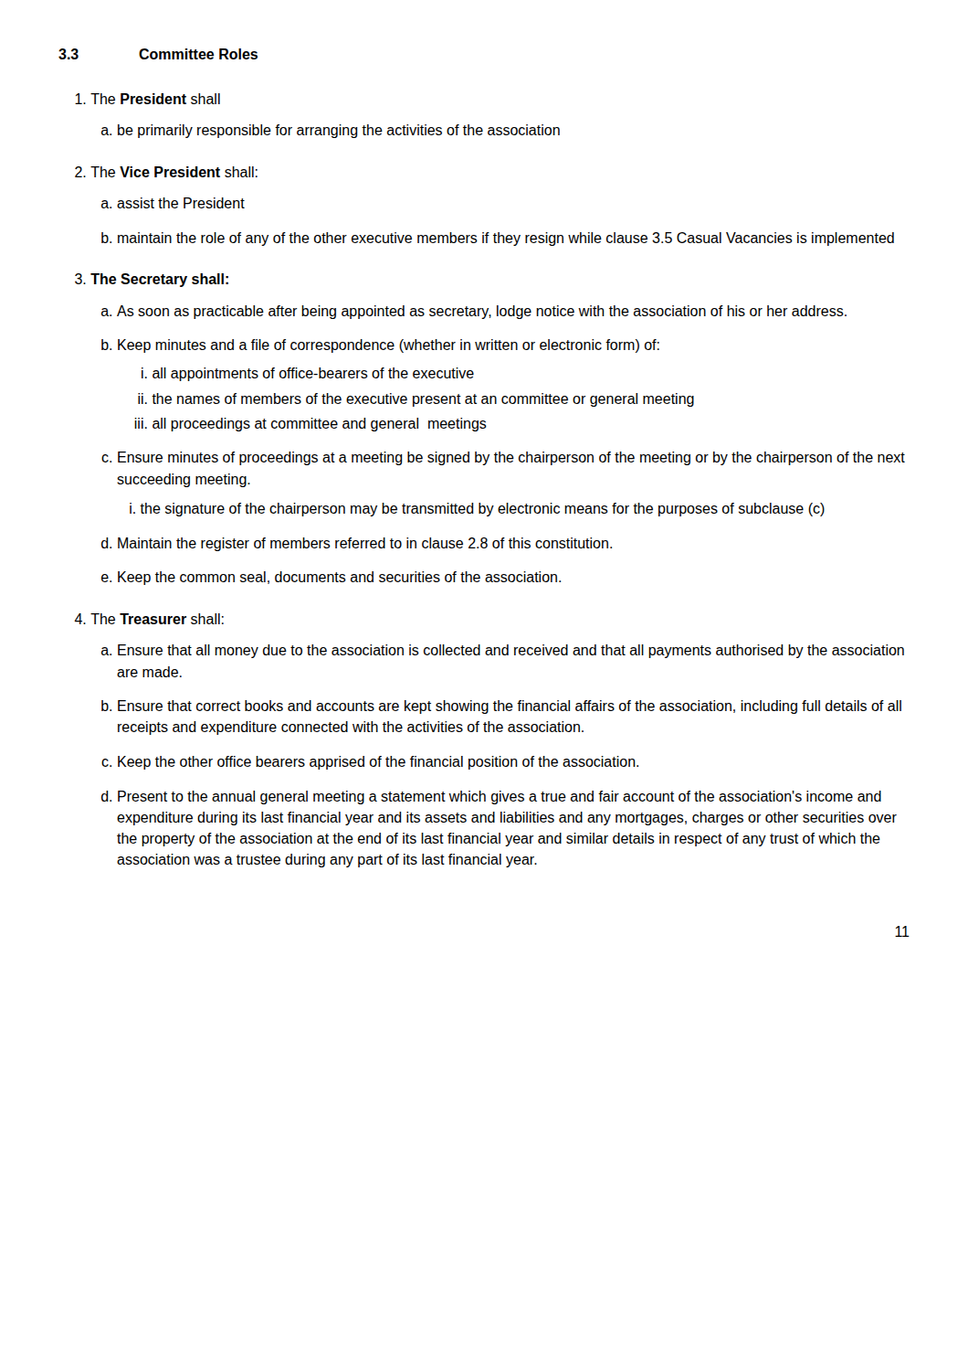3.3 Committee Roles
The President shall
be primarily responsible for arranging the activities of the association
The Vice President shall:
assist the President
maintain the role of any of the other executive members if they resign while clause 3.5 Casual Vacancies is implemented
The Secretary shall:
As soon as practicable after being appointed as secretary, lodge notice with the association of his or her address.
Keep minutes and a file of correspondence (whether in written or electronic form) of:
all appointments of office-bearers of the executive
the names of members of the executive present at an committee or general meeting
all proceedings at committee and general meetings
Ensure minutes of proceedings at a meeting be signed by the chairperson of the meeting or by the chairperson of the next succeeding meeting.
the signature of the chairperson may be transmitted by electronic means for the purposes of subclause (c)
Maintain the register of members referred to in clause 2.8 of this constitution.
Keep the common seal, documents and securities of the association.
The Treasurer shall:
Ensure that all money due to the association is collected and received and that all payments authorised by the association are made.
Ensure that correct books and accounts are kept showing the financial affairs of the association, including full details of all receipts and expenditure connected with the activities of the association.
Keep the other office bearers apprised of the financial position of the association.
Present to the annual general meeting a statement which gives a true and fair account of the association's income and expenditure during its last financial year and its assets and liabilities and any mortgages, charges or other securities over the property of the association at the end of its last financial year and similar details in respect of any trust of which the association was a trustee during any part of its last financial year.
11